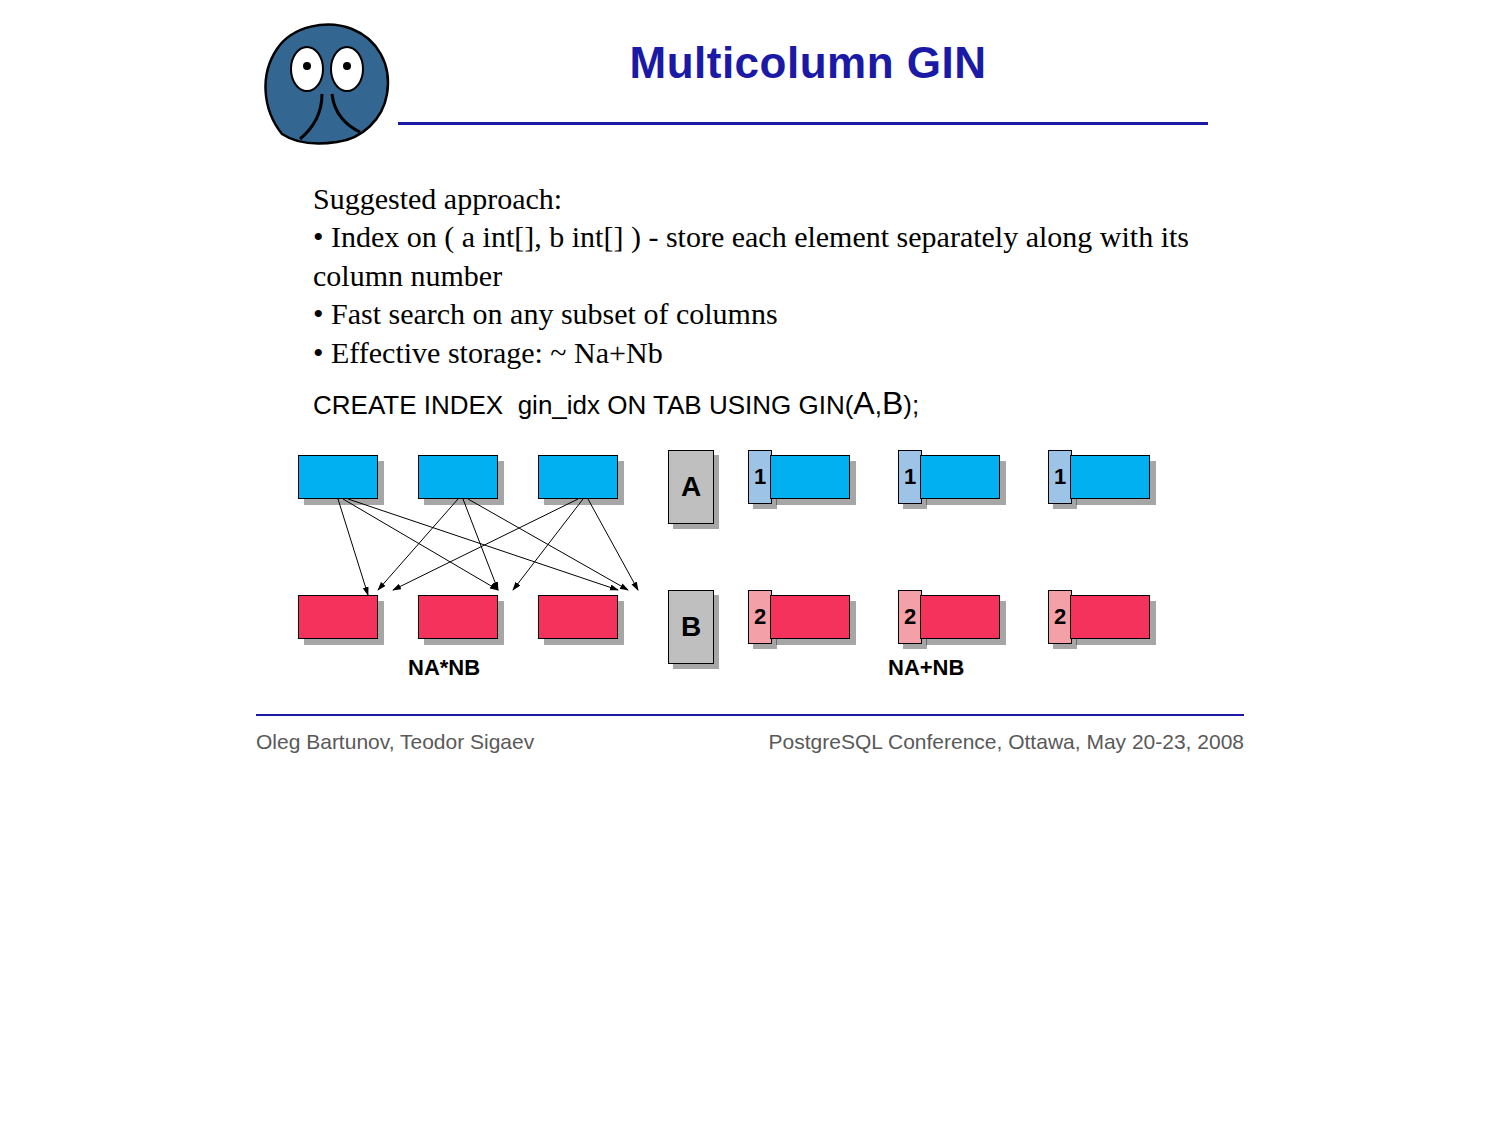Multicolumn GIN
Suggested approach:
• Index on ( a int[], b int[] ) - store each element separately along with its column number
• Fast search on any subset of columns
• Effective storage: ~ Na+Nb
CREATE INDEX gin_idx ON TAB USING GIN(A,B);
NA*NB
A
B
1
1
1
2
2
2
NA+NB
Oleg Bartunov, Teodor Sigaev PostgreSQL Conference, Ottawa, May 20-23, 2008